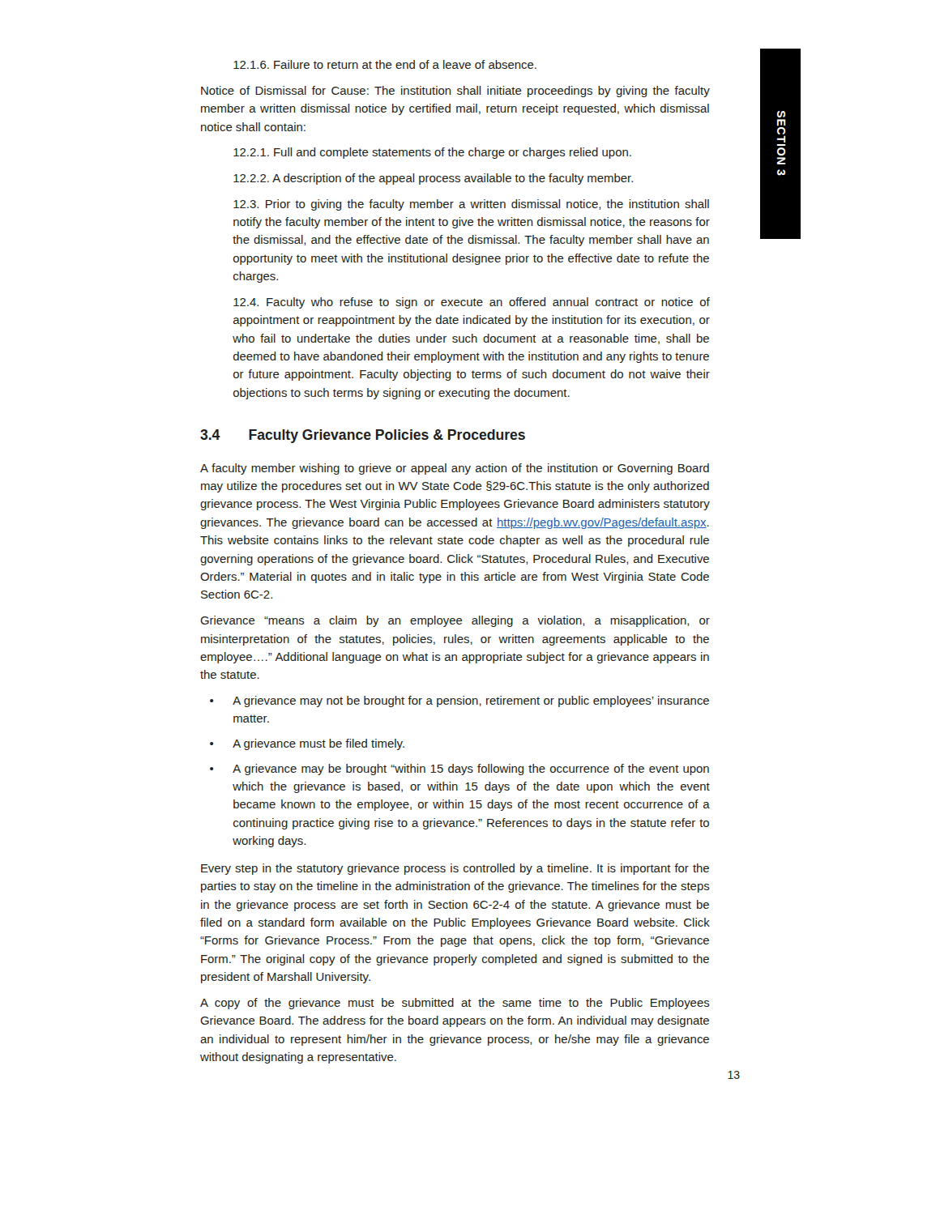Section 3
12.1.6. Failure to return at the end of a leave of absence.
Notice of Dismissal for Cause: The institution shall initiate proceedings by giving the faculty member a written dismissal notice by certified mail, return receipt requested, which dismissal notice shall contain:
12.2.1. Full and complete statements of the charge or charges relied upon.
12.2.2. A description of the appeal process available to the faculty member.
12.3. Prior to giving the faculty member a written dismissal notice, the institution shall notify the faculty member of the intent to give the written dismissal notice, the reasons for the dismissal, and the effective date of the dismissal. The faculty member shall have an opportunity to meet with the institutional designee prior to the effective date to refute the charges.
12.4. Faculty who refuse to sign or execute an offered annual contract or notice of appointment or reappointment by the date indicated by the institution for its execution, or who fail to undertake the duties under such document at a reasonable time, shall be deemed to have abandoned their employment with the institution and any rights to tenure or future appointment. Faculty objecting to terms of such document do not waive their objections to such terms by signing or executing the document.
3.4 Faculty Grievance Policies & Procedures
A faculty member wishing to grieve or appeal any action of the institution or Governing Board may utilize the procedures set out in WV State Code §29-6C.This statute is the only authorized grievance process. The West Virginia Public Employees Grievance Board administers statutory grievances. The grievance board can be accessed at https://pegb.wv.gov/Pages/default.aspx. This website contains links to the relevant state code chapter as well as the procedural rule governing operations of the grievance board. Click “Statutes, Procedural Rules, and Executive Orders.” Material in quotes and in italic type in this article are from West Virginia State Code Section 6C-2.
Grievance “means a claim by an employee alleging a violation, a misapplication, or misinterpretation of the statutes, policies, rules, or written agreements applicable to the employee….” Additional language on what is an appropriate subject for a grievance appears in the statute.
A grievance may not be brought for a pension, retirement or public employees’ insurance matter.
A grievance must be filed timely.
A grievance may be brought “within 15 days following the occurrence of the event upon which the grievance is based, or within 15 days of the date upon which the event became known to the employee, or within 15 days of the most recent occurrence of a continuing practice giving rise to a grievance.” References to days in the statute refer to working days.
Every step in the statutory grievance process is controlled by a timeline. It is important for the parties to stay on the timeline in the administration of the grievance. The timelines for the steps in the grievance process are set forth in Section 6C-2-4 of the statute. A grievance must be filed on a standard form available on the Public Employees Grievance Board website. Click “Forms for Grievance Process.” From the page that opens, click the top form, “Grievance Form.” The original copy of the grievance properly completed and signed is submitted to the president of Marshall University.
A copy of the grievance must be submitted at the same time to the Public Employees Grievance Board. The address for the board appears on the form. An individual may designate an individual to represent him/her in the grievance process, or he/she may file a grievance without designating a representative.
13